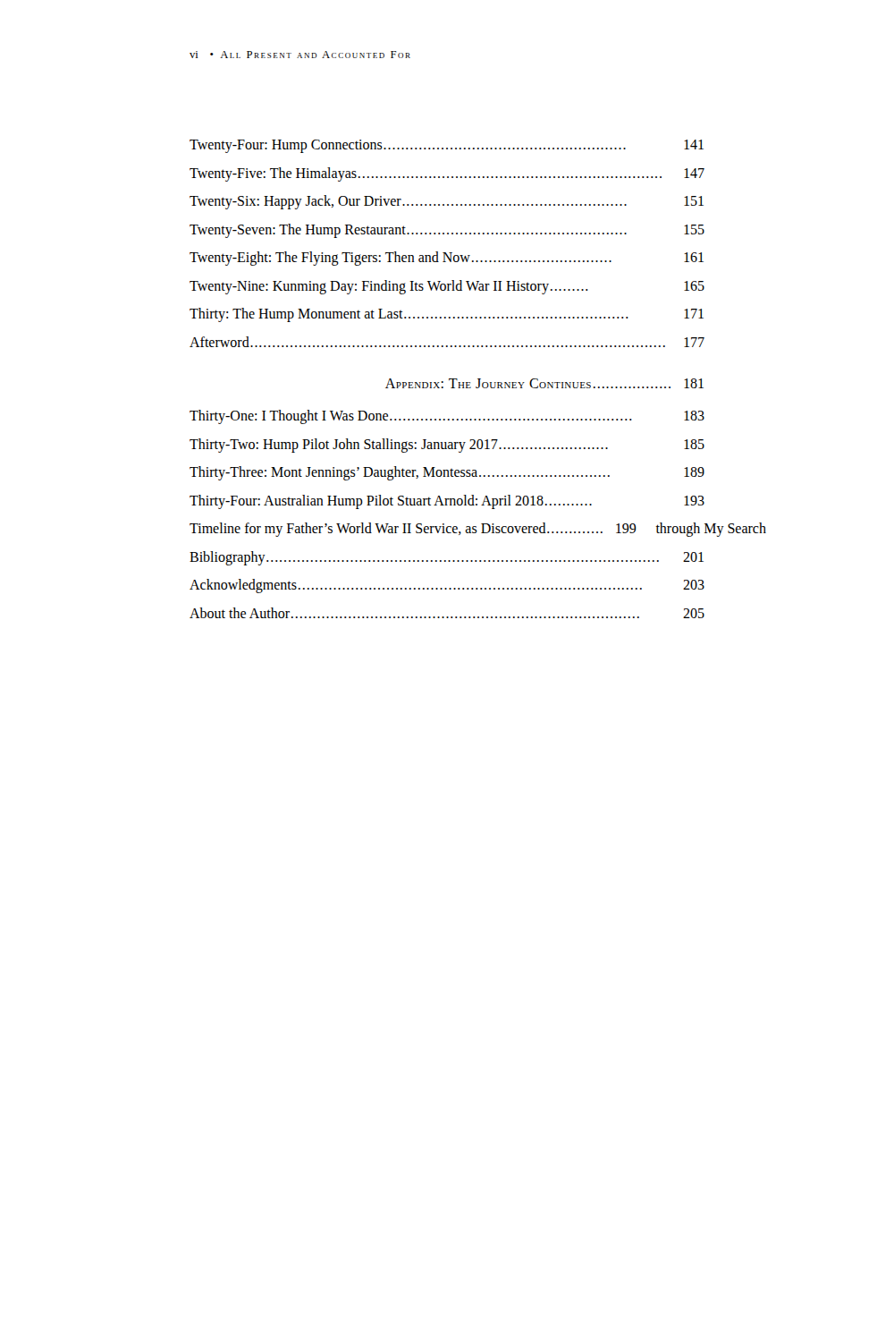vi•All Present and Accounted For
Twenty-Four: Hump Connections ....................................................... 141
Twenty-Five: The Himalayas ..................................................................... 147
Twenty-Six: Happy Jack, Our Driver ................................................... 151
Twenty-Seven: The Hump Restaurant .................................................. 155
Twenty-Eight: The Flying Tigers: Then and Now ................................ 161
Twenty-Nine: Kunming Day: Finding Its World War II History ......... 165
Thirty: The Hump Monument at Last ................................................... 171
Afterword .............................................................................................. 177
Appendix: The Journey Continues .................. 181
Thirty-One: I Thought I Was Done ....................................................... 183
Thirty-Two: Hump Pilot John Stallings: January 2017 ......................... 185
Thirty-Three: Mont Jennings’ Daughter, Montessa .............................. 189
Thirty-Four: Australian Hump Pilot Stuart Arnold: April 2018 ........... 193
Timeline for my Father’s World War II Service, as Discovered ............. 199 through My Search
Bibliography ......................................................................................... 201
Acknowledgments .............................................................................. 203
About the Author ............................................................................... 205